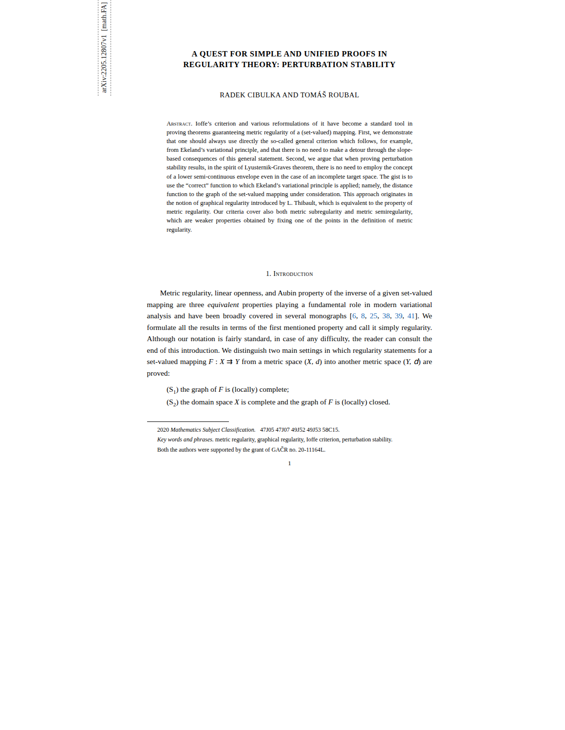arXiv:2205.12807v1 [math.FA] 25 May 2022
A quest for simple and unified proofs in
regularity theory: perturbation stability
Radek Cibulka and Tomáš Roubal
Abstract. Ioffe’s criterion and various reformulations of it have become a standard tool in proving theorems guaranteeing metric regularity of a (set-valued) mapping. First, we demonstrate that one should always use directly the so-called general criterion which follows, for example, from Ekeland’s variational principle, and that there is no need to make a detour through the slope-based consequences of this general statement. Second, we argue that when proving perturbation stability results, in the spirit of Lyusternik-Graves theorem, there is no need to employ the concept of a lower semi-continuous envelope even in the case of an incomplete target space. The gist is to use the “correct” function to which Ekeland’s variational principle is applied; namely, the distance function to the graph of the set-valued mapping under consideration. This approach originates in the notion of graphical regularity introduced by L. Thibault, which is equivalent to the property of metric regularity. Our criteria cover also both metric subregularity and metric semiregularity, which are weaker properties obtained by fixing one of the points in the definition of metric regularity.
1. Introduction
Metric regularity, linear openness, and Aubin property of the inverse of a given set-valued mapping are three equivalent properties playing a fundamental role in modern variational analysis and have been broadly covered in several monographs [6, 8, 25, 38, 39, 41]. We formulate all the results in terms of the first mentioned property and call it simply regularity. Although our notation is fairly standard, in case of any difficulty, the reader can consult the end of this introduction. We distinguish two main settings in which regularity statements for a set-valued mapping F : X ⇉ Y from a metric space (X, d) into another metric space (Y, ⅾ) are proved:
(S1) the graph of F is (locally) complete;
(S2) the domain space X is complete and the graph of F is (locally) closed.
2020 Mathematics Subject Classification. 47J05 47J07 49J52 49J53 58C15.
Key words and phrases. metric regularity, graphical regularity, Ioffe criterion, perturbation stability.
Both the authors were supported by the grant of GAČR no. 20-11164L.
1